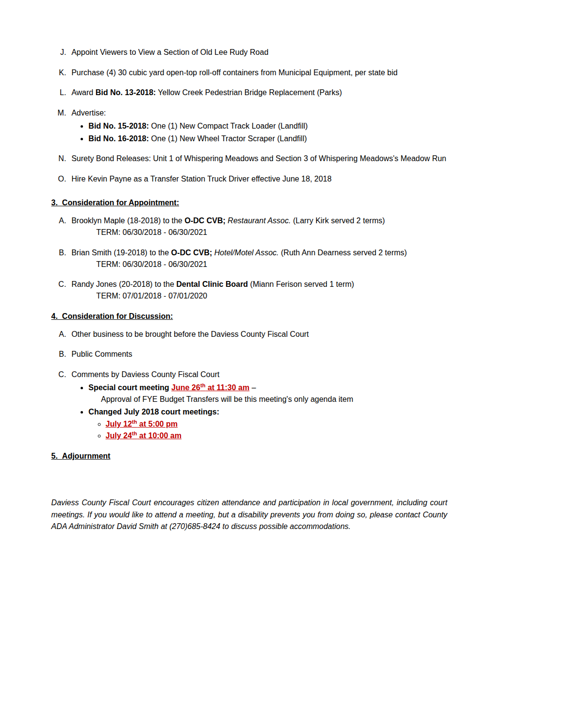Appoint Viewers to View a Section of Old Lee Rudy Road
Purchase (4) 30 cubic yard open-top roll-off containers from Municipal Equipment, per state bid
Award Bid No. 13-2018: Yellow Creek Pedestrian Bridge Replacement (Parks)
Advertise:
Bid No. 15-2018: One (1) New Compact Track Loader (Landfill)
Bid No. 16-2018: One (1) New Wheel Tractor Scraper (Landfill)
Surety Bond Releases: Unit 1 of Whispering Meadows and Section 3 of Whispering Meadows's Meadow Run
Hire Kevin Payne as a Transfer Station Truck Driver effective June 18, 2018
3. Consideration for Appointment:
Brooklyn Maple (18-2018) to the O-DC CVB; Restaurant Assoc. (Larry Kirk served 2 terms) TERM: 06/30/2018 - 06/30/2021
Brian Smith (19-2018) to the O-DC CVB; Hotel/Motel Assoc. (Ruth Ann Dearness served 2 terms) TERM: 06/30/2018 - 06/30/2021
Randy Jones (20-2018) to the Dental Clinic Board (Miann Ferison served 1 term) TERM: 07/01/2018 - 07/01/2020
4. Consideration for Discussion:
Other business to be brought before the Daviess County Fiscal Court
Public Comments
Comments by Daviess County Fiscal Court
Special court meeting June 26th at 11:30 am – Approval of FYE Budget Transfers will be this meeting's only agenda item
Changed July 2018 court meetings:
July 12th at 5:00 pm
July 24th at 10:00 am
5. Adjournment
Daviess County Fiscal Court encourages citizen attendance and participation in local government, including court meetings. If you would like to attend a meeting, but a disability prevents you from doing so, please contact County ADA Administrator David Smith at (270)685-8424 to discuss possible accommodations.